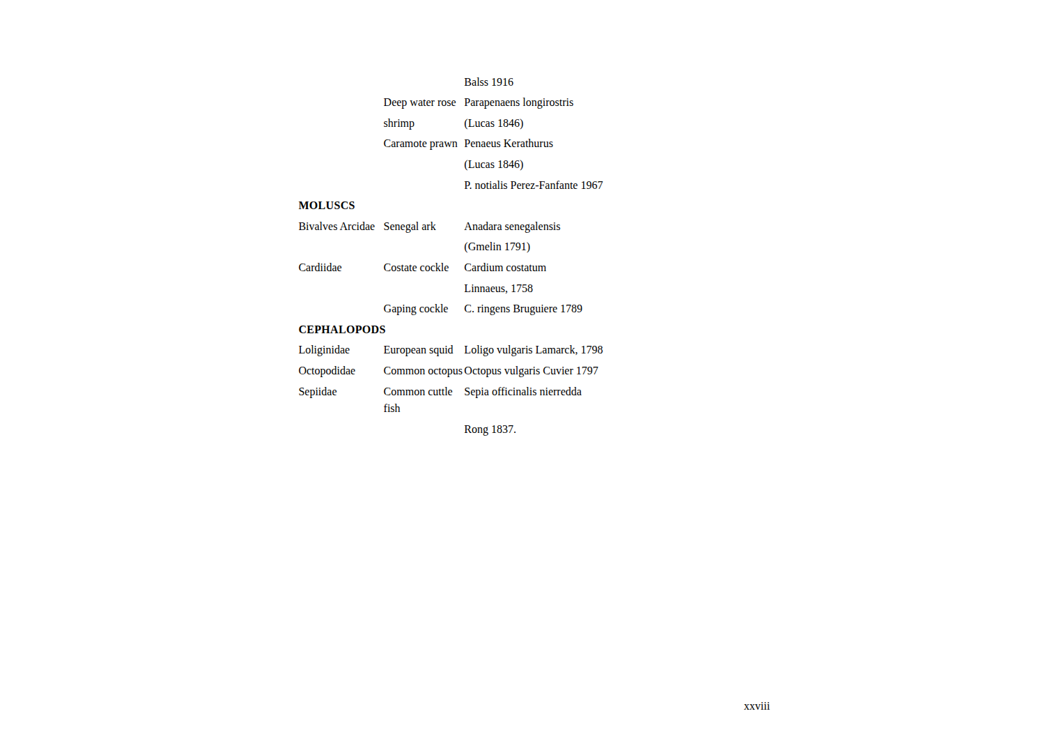| | | Balss 1916 |
| | Deep water rose | Parapenaens longirostris |
| | shrimp | (Lucas 1846) |
| | Caramote prawn | Penaeus Kerathurus |
| | | (Lucas 1846) |
| | | P. notialis Perez-Fanfante 1967 |
| MOLUSCS | | |
| Bivalves Arcidae | Senegal ark | Anadara senegalensis |
| | | (Gmelin 1791) |
| Cardiidae | Costate cockle | Cardium costatum |
| | | Linnaeus, 1758 |
| | Gaping cockle | C. ringens Bruguiere 1789 |
| CEPHALOPODS | | |
| Loliginidae | European squid | Loligo vulgaris Lamarck, 1798 |
| Octopodidae | Common octopus | Octopus vulgaris Cuvier 1797 |
| Sepiidae | Common cuttle fish | Sepia officinalis nierredda |
| | | Rong 1837. |
xxviii